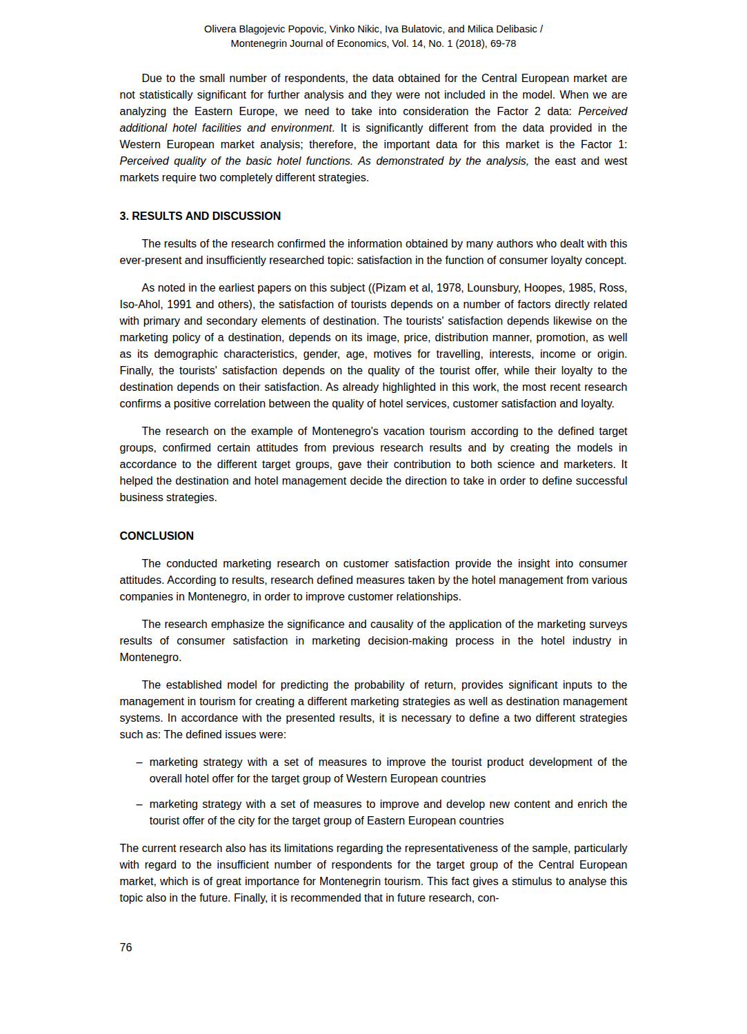Olivera Blagojevic Popovic, Vinko Nikic, Iva Bulatovic, and Milica Delibasic /
Montenegrin Journal of Economics, Vol. 14, No. 1 (2018), 69-78
Due to the small number of respondents, the data obtained for the Central European market are not statistically significant for further analysis and they were not included in the model. When we are analyzing the Eastern Europe, we need to take into consideration the Factor 2 data: Perceived additional hotel facilities and environment. It is significantly different from the data provided in the Western European market analysis; therefore, the important data for this market is the Factor 1: Perceived quality of the basic hotel functions. As demonstrated by the analysis, the east and west markets require two completely different strategies.
3. Results and Discussion
The results of the research confirmed the information obtained by many authors who dealt with this ever-present and insufficiently researched topic: satisfaction in the function of consumer loyalty concept.
As noted in the earliest papers on this subject ((Pizam et al, 1978, Lounsbury, Hoopes, 1985, Ross, Iso-Ahol, 1991 and others), the satisfaction of tourists depends on a number of factors directly related with primary and secondary elements of destination. The tourists' satisfaction depends likewise on the marketing policy of a destination, depends on its image, price, distribution manner, promotion, as well as its demographic characteristics, gender, age, motives for travelling, interests, income or origin. Finally, the tourists' satisfaction depends on the quality of the tourist offer, while their loyalty to the destination depends on their satisfaction. As already highlighted in this work, the most recent research confirms a positive correlation between the quality of hotel services, customer satisfaction and loyalty.
The research on the example of Montenegro's vacation tourism according to the defined target groups, confirmed certain attitudes from previous research results and by creating the models in accordance to the different target groups, gave their contribution to both science and marketers. It helped the destination and hotel management decide the direction to take in order to define successful business strategies.
Conclusion
The conducted marketing research on customer satisfaction provide the insight into consumer attitudes. According to results, research defined measures taken by the hotel management from various companies in Montenegro, in order to improve customer relationships.
The research emphasize the significance and causality of the application of the marketing surveys results of consumer satisfaction in marketing decision-making process in the hotel industry in Montenegro.
The established model for predicting the probability of return, provides significant inputs to the management in tourism for creating a different marketing strategies as well as destination management systems. In accordance with the presented results, it is necessary to define a two different strategies such as: The defined issues were:
marketing strategy with a set of measures to improve the tourist product development of the overall hotel offer for the target group of Western European countries
marketing strategy with a set of measures to improve and develop new content and enrich the tourist offer of the city for the target group of Eastern European countries
The current research also has its limitations regarding the representativeness of the sample, particularly with regard to the insufficient number of respondents for the target group of the Central European market, which is of great importance for Montenegrin tourism. This fact gives a stimulus to analyse this topic also in the future. Finally, it is recommended that in future research, con-
76